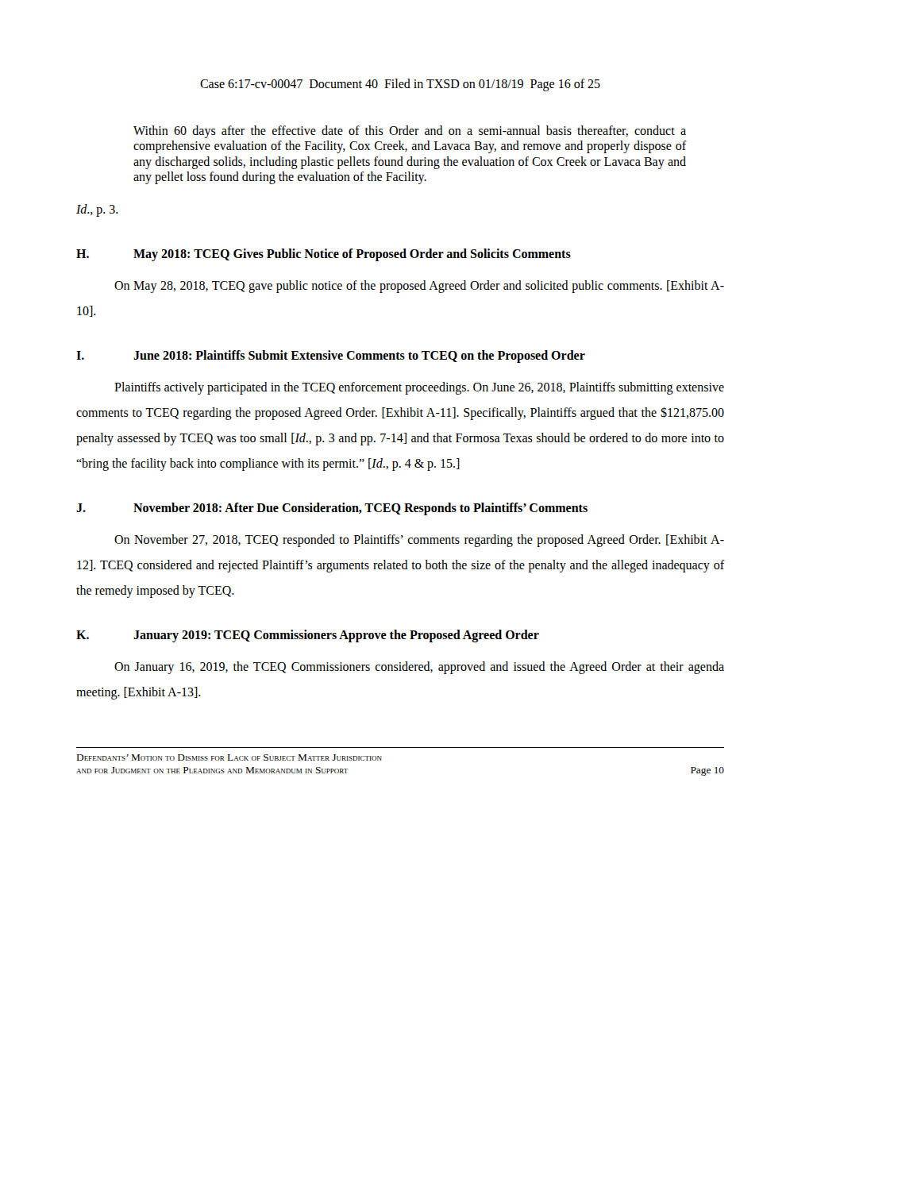Case 6:17-cv-00047 Document 40 Filed in TXSD on 01/18/19 Page 16 of 25
Within 60 days after the effective date of this Order and on a semi-annual basis thereafter, conduct a comprehensive evaluation of the Facility, Cox Creek, and Lavaca Bay, and remove and properly dispose of any discharged solids, including plastic pellets found during the evaluation of Cox Creek or Lavaca Bay and any pellet loss found during the evaluation of the Facility.
Id., p. 3.
H. May 2018: TCEQ Gives Public Notice of Proposed Order and Solicits Comments
On May 28, 2018, TCEQ gave public notice of the proposed Agreed Order and solicited public comments. [Exhibit A-10].
I. June 2018: Plaintiffs Submit Extensive Comments to TCEQ on the Proposed Order
Plaintiffs actively participated in the TCEQ enforcement proceedings. On June 26, 2018, Plaintiffs submitting extensive comments to TCEQ regarding the proposed Agreed Order. [Exhibit A-11]. Specifically, Plaintiffs argued that the $121,875.00 penalty assessed by TCEQ was too small [Id., p. 3 and pp. 7-14] and that Formosa Texas should be ordered to do more into to “bring the facility back into compliance with its permit.” [Id., p. 4 & p. 15.]
J. November 2018: After Due Consideration, TCEQ Responds to Plaintiffs’ Comments
On November 27, 2018, TCEQ responded to Plaintiffs’ comments regarding the proposed Agreed Order. [Exhibit A-12]. TCEQ considered and rejected Plaintiff’s arguments related to both the size of the penalty and the alleged inadequacy of the remedy imposed by TCEQ.
K. January 2019: TCEQ Commissioners Approve the Proposed Agreed Order
On January 16, 2019, the TCEQ Commissioners considered, approved and issued the Agreed Order at their agenda meeting. [Exhibit A-13].
Defendants’ Motion to Dismiss for Lack of Subject Matter Jurisdiction
and for Judgment on the Pleadings and Memorandum in Support Page 10